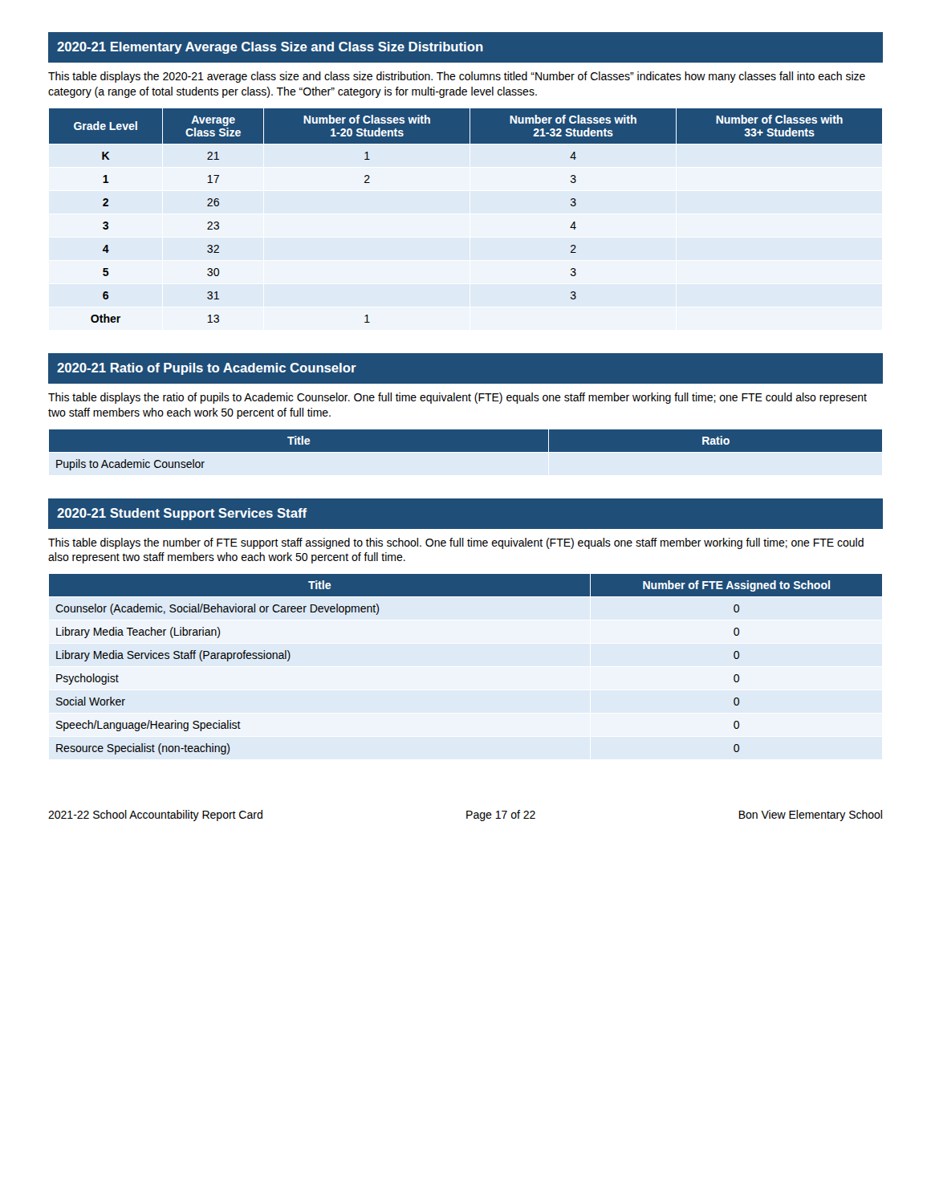2020-21 Elementary Average Class Size and Class Size Distribution
This table displays the 2020-21 average class size and class size distribution. The columns titled “Number of Classes” indicates how many classes fall into each size category (a range of total students per class). The “Other” category is for multi-grade level classes.
| Grade Level | Average Class Size | Number of Classes with 1-20 Students | Number of Classes with 21-32 Students | Number of Classes with 33+ Students |
| --- | --- | --- | --- | --- |
| K | 21 | 1 | 4 | |
| 1 | 17 | 2 | 3 | |
| 2 | 26 | | 3 | |
| 3 | 23 | | 4 | |
| 4 | 32 | | 2 | |
| 5 | 30 | | 3 | |
| 6 | 31 | | 3 | |
| Other | 13 | 1 | | |
2020-21 Ratio of Pupils to Academic Counselor
This table displays the ratio of pupils to Academic Counselor. One full time equivalent (FTE) equals one staff member working full time; one FTE could also represent two staff members who each work 50 percent of full time.
| Title | Ratio |
| --- | --- |
| Pupils to Academic Counselor | |
2020-21 Student Support Services Staff
This table displays the number of FTE support staff assigned to this school. One full time equivalent (FTE) equals one staff member working full time; one FTE could also represent two staff members who each work 50 percent of full time.
| Title | Number of FTE Assigned to School |
| --- | --- |
| Counselor (Academic, Social/Behavioral or Career Development) | 0 |
| Library Media Teacher (Librarian) | 0 |
| Library Media Services Staff (Paraprofessional) | 0 |
| Psychologist | 0 |
| Social Worker | 0 |
| Speech/Language/Hearing Specialist | 0 |
| Resource Specialist (non-teaching) | 0 |
2021-22 School Accountability Report Card
Page 17 of 22
Bon View Elementary School